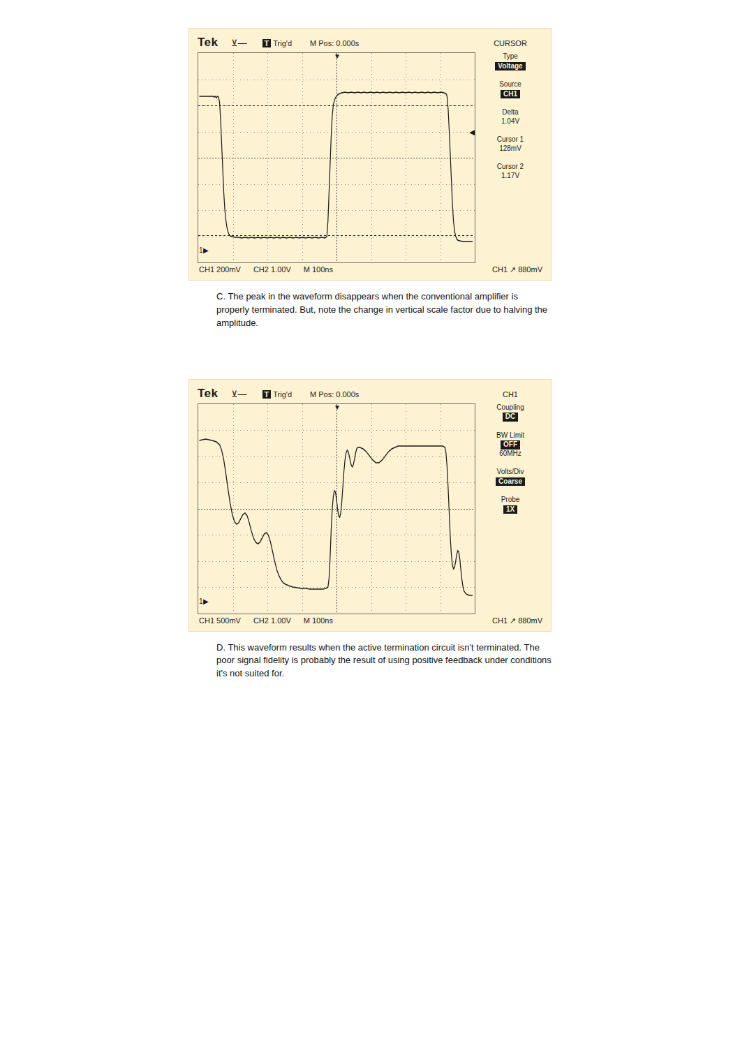Tek ⊻— TTrig'd M Pos: 0.000s CURSOR
▼
◀
1▶
Type Voltage
Source CH1
Delta 1.04V
Cursor 1 128mV
Cursor 2 1.17V
CH1 200mV CH2 1.00V M 100ns CH1 ↗ 880mV
C. The peak in the waveform disappears when the conventional amplifier is properly terminated. But, note the change in vertical scale factor due to halving the amplitude.
Tek ⊻— TTrig'd M Pos: 0.000s CH1
▼
1▶
Coupling DC
BW Limit OFF 60MHz
Volts/Div Coarse
Probe 1X
CH1 500mV CH2 1.00V M 100ns CH1 ↗ 880mV
D. This waveform results when the active termination circuit isn't terminated. The poor signal fidelity is probably the result of using positive feedback under conditions it's not suited for.